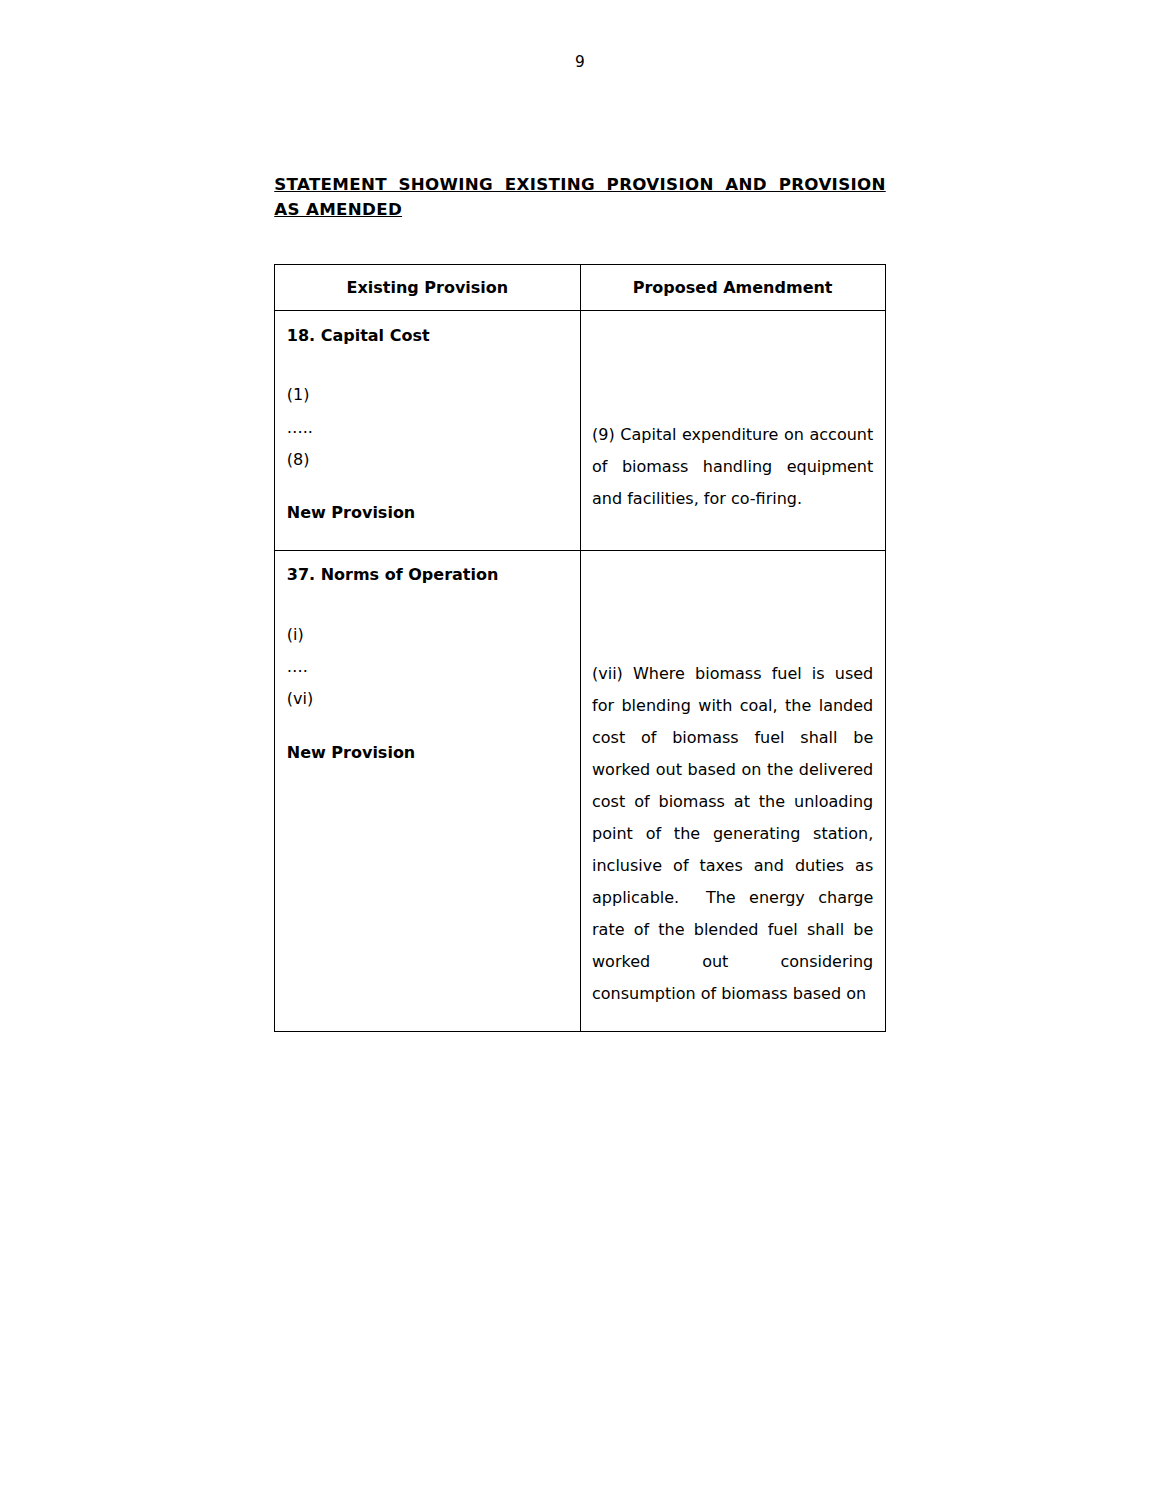9
STATEMENT SHOWING EXISTING PROVISION AND PROVISION AS AMENDED
| Existing Provision | Proposed Amendment |
| --- | --- |
| 18. Capital Cost (1) ….. (8) New Provision | (9) Capital expenditure on account of biomass handling equipment and facilities, for co-firing. |
| 37. Norms of Operation (i) …. (vi) New Provision | (vii) Where biomass fuel is used for blending with coal, the landed cost of biomass fuel shall be worked out based on the delivered cost of biomass at the unloading point of the generating station, inclusive of taxes and duties as applicable. The energy charge rate of the blended fuel shall be worked out considering consumption of biomass based on |